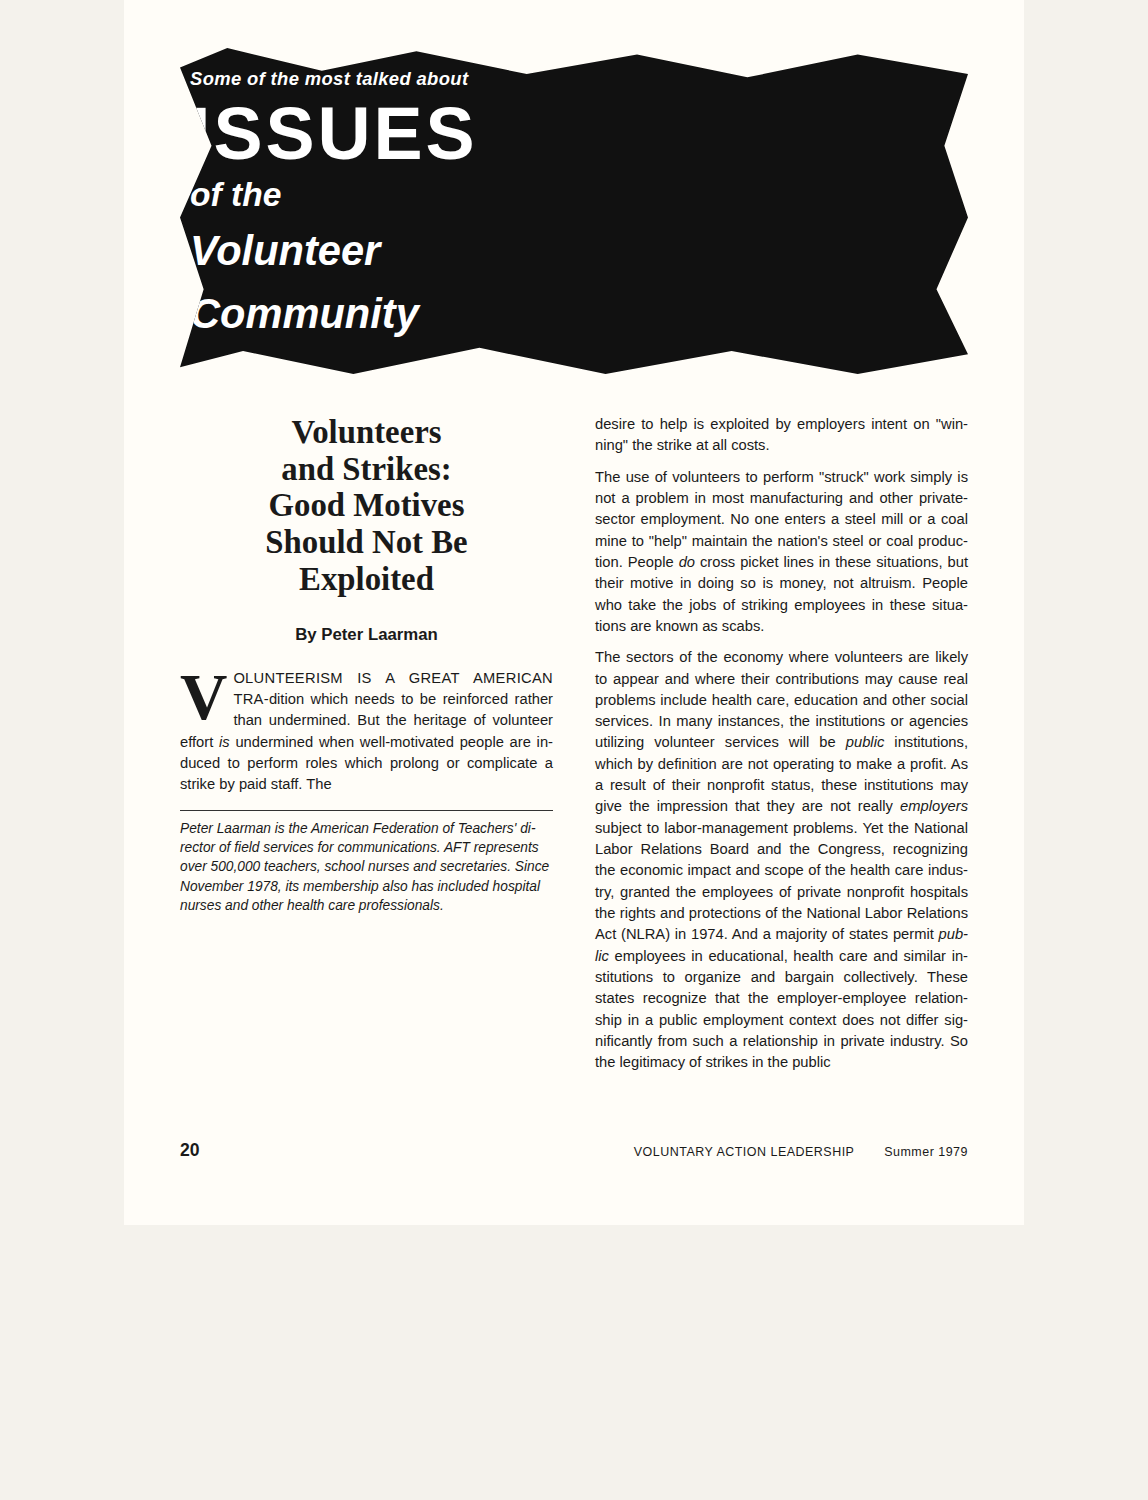Some of the most talked about
ISSUES
of the
Volunteer
Community
Volunteers
and Strikes:
Good Motives
Should Not Be
Exploited
By Peter Laarman
VOLUNTEERISM IS A GREAT AMERICAN TRA-dition which needs to be reinforced rather than undermined. But the heritage of volunteer effort is undermined when well-motivated people are induced to perform roles which prolong or complicate a strike by paid staff. The
Peter Laarman is the American Federation of Teachers' director of field services for communications. AFT represents over 500,000 teachers, school nurses and secretaries. Since November 1978, its membership also has included hospital nurses and other health care professionals.
desire to help is exploited by employers intent on "winning" the strike at all costs.
The use of volunteers to perform "struck" work simply is not a problem in most manufacturing and other private-sector employment. No one enters a steel mill or a coal mine to "help" maintain the nation's steel or coal production. People do cross picket lines in these situations, but their motive in doing so is money, not altruism. People who take the jobs of striking employees in these situations are known as scabs.
The sectors of the economy where volunteers are likely to appear and where their contributions may cause real problems include health care, education and other social services. In many instances, the institutions or agencies utilizing volunteer services will be public institutions, which by definition are not operating to make a profit. As a result of their nonprofit status, these institutions may give the impression that they are not really employers subject to labor-management problems. Yet the National Labor Relations Board and the Congress, recognizing the economic impact and scope of the health care industry, granted the employees of private nonprofit hospitals the rights and protections of the National Labor Relations Act (NLRA) in 1974. And a majority of states permit public employees in educational, health care and similar institutions to organize and bargain collectively. These states recognize that the employer-employee relationship in a public employment context does not differ significantly from such a relationship in private industry. So the legitimacy of strikes in the public
20 Voluntary Action Leadership Summer 1979